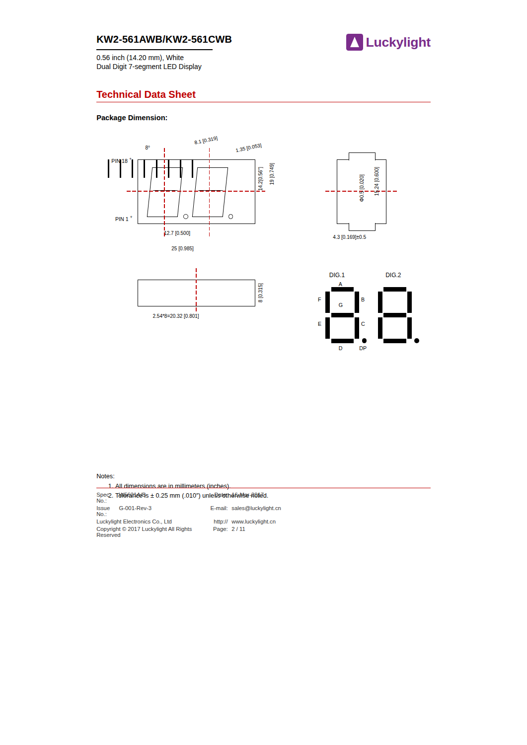KW2-561AWB/KW2-561CWB
0.56 inch (14.20 mm), White
Dual Digit 7-segment LED Display
Luckylight
Technical Data Sheet
Package Dimension:
8°
8.1 [0.319]
1.35 [0.053]
PIN 18 +
PIN 1 +
14.2[0.56"]
19 [0.749]
12.7 [0.500]
25 [0.985]
Φ0.5 [0.020]
15.24 [0.600]
4.3 [0.169]±0.5
8 [0.315]
2.54*8=20.32 [0.801]
DIG.1
DIG.2
A
B
C
D
E
F
G
DP
Notes:
All dimensions are in millimeters (inches).
Tolerance is ± 0.25 mm (.010″) unless otherwise noted.
| Spec No.: | W5621A/B | Date: | 16-Mar-2017 |
| Issue No.: | G-001-Rev-3 | E-mail: | sales@luckylight.cn |
| Luckylight Electronics Co., Ltd | http:// | www.luckylight.cn |
| Copyright © 2017 Luckylight All Rights Reserved | Page: | 2 / 11 |